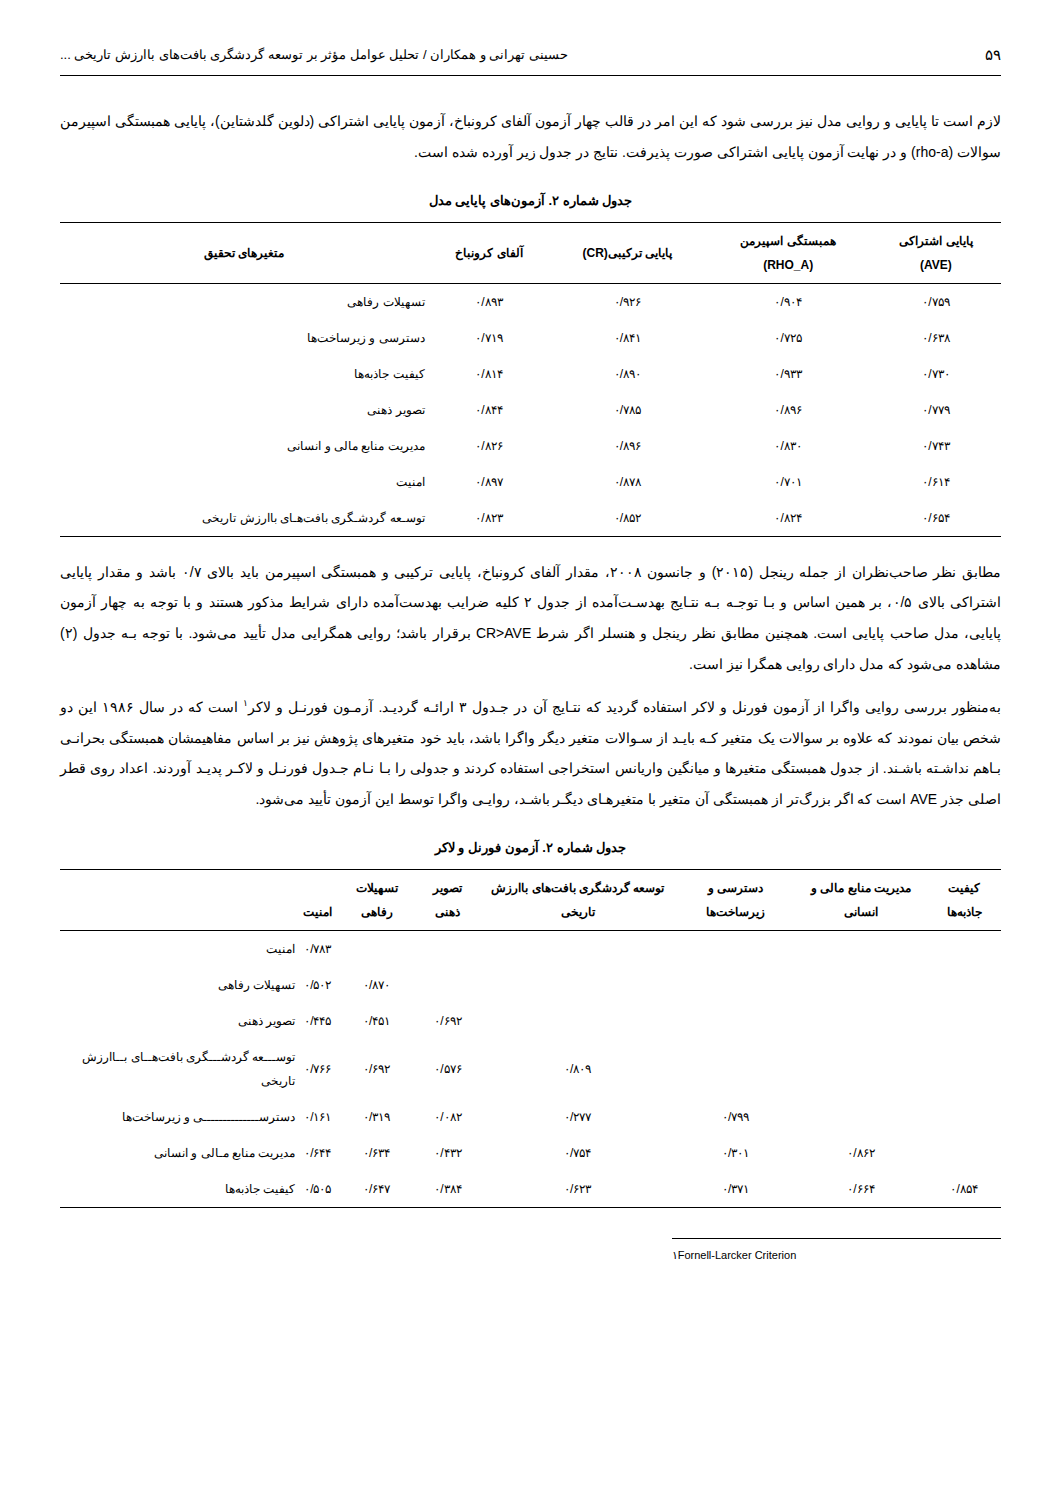۵۹ حسینی تهرانی و همکاران / تحلیل عوامل مؤثر بر توسعه گردشگری بافت‌های باارزش تاریخی ...
لازم است تا پایایی و روایی مدل نیز بررسی شود که این امر در قالب چهار آزمون آلفای کرونباخ، آزمون پایایی اشتراکی (دلوین گلدشتاین)، پایایی همبستگی اسپیرمن سوالات (rho-a) و در نهایت آزمون پایایی اشتراکی صورت پذیرفت. نتایج در جدول زیر آورده شده است.
جدول شماره ۲. آزمون‌های پایایی مدل
| پایایی اشتراکی (AVE) | همبستگی اسپیرمن (RHO_A) | پایایی ترکیبی(CR) | آلفای کرونباخ | متغیرهای تحقیق |
| --- | --- | --- | --- | --- |
| ۰/۷۵۹ | ۰/۹۰۴ | ۰/۹۲۶ | ۰/۸۹۳ | تسهیلات رفاهی |
| ۰/۶۳۸ | ۰/۷۲۵ | ۰/۸۴۱ | ۰/۷۱۹ | دسترسی و زیرساخت‌ها |
| ۰/۷۳۰ | ۰/۹۳۳ | ۰/۸۹۰ | ۰/۸۱۴ | کیفیت جاذبه‌ها |
| ۰/۷۷۹ | ۰/۸۹۶ | ۰/۷۸۵ | ۰/۸۴۴ | تصویر ذهنی |
| ۰/۷۴۳ | ۰/۸۳۰ | ۰/۸۹۶ | ۰/۸۲۶ | مدیریت منابع مالی و انسانی |
| ۰/۶۱۴ | ۰/۷۰۱ | ۰/۸۷۸ | ۰/۸۹۷ | امنیت |
| ۰/۶۵۴ | ۰/۸۲۴ | ۰/۸۵۲ | ۰/۸۲۳ | توسـعه گردشـگری بافت‌هـای باارزش تاریخی |
مطابق نظر صاحب‌نظران از جمله رینجل (۲۰۱۵) و جانسون ۲۰۰۸، مقدار آلفای کرونباخ، پایایی ترکیبی و همبستگی اسپیرمن باید بالای ۰/۷ باشد و مقدار پایایی اشتراکی بالای ۰/۵، بر همین اساس و بـا توجـه بـه نتـایج بهدسـت‌آمده از جدول ۲ کلیه ضرایب بهدست‌آمده دارای شرایط مذکور هستند و با توجه به چهار آزمون پایایی، مدل صاحب پایایی است. همچنین مطابق نظر رینجل و هنسلر اگر شرط CR>AVE برقرار باشد؛ روایی همگرایی مدل تأیید می‌شود. با توجه بـه جدول (۲) مشاهده می‌شود که مدل دارای روایی همگرا نیز است.
به‌منظور بررسی روایی واگرا از آزمون فورنل و لاکر استفاده گردید که نتـایج آن در جـدول ۳ ارائـه گردیـد. آزمـون فورنـل و لاکر۱ است که در سال ۱۹۸۶ این دو شخص بیان نمودند که علاوه بر سوالات یک متغیر کـه بایـد از سـوالات متغیر دیگر واگرا باشد، باید خود متغیرهای پژوهش نیز بر اساس مفاهیمشان همبستگی بحرانـی بـاهم نداشـته باشـند. از جدول همبستگی متغیرها و میانگین واریانس استخراجی استفاده کردند و جدولی را بـا نـام جـدول فورنـل و لاکـر پدیـد آوردند. اعداد روی قطر اصلی جذر AVE است که اگر بزرگ‌تر از همبستگی آن متغیر با متغیرهـای دیگـر باشـد، روایـی واگرا توسط این آزمون تأیید می‌شود.
جدول شماره ۲. آزمون فورنل و لاکر
| کیفیت جاذبه‌ها | مدیریت منابع مالی و انسانی | دسترسی و زیرساخت‌ها | توسعه گردشگری بافت‌های باارزش تاریخی | تصویر ذهنی | تسهیلات رفاهی | امنیت | |
| --- | --- | --- | --- | --- | --- | --- | --- |
| | | | | | | ۰/۷۸۳ | امنیت |
| | | | | | ۰/۸۷۰ | ۰/۵۰۲ | تسهیلات رفاهی |
| | | | | ۰/۶۹۲ | ۰/۴۵۱ | ۰/۴۴۵ | تصویر ذهنی |
| | | | ۰/۸۰۹ | ۰/۵۷۶ | ۰/۶۹۲ | ۰/۷۶۶ | توســـعه گردشـــگری بافت‌هــای بــاارزش تاریخی |
| | | ۰/۷۹۹ | ۰/۲۷۷ | ۰/۰۸۲ | ۰/۳۱۹ | ۰/۱۶۱ | دسترســــــــــــــی و زیرساخت‌ها |
| | ۰/۸۶۲ | ۰/۳۰۱ | ۰/۷۵۴ | ۰/۴۳۲ | ۰/۶۳۴ | ۰/۶۴۴ | مدیریت منابع مـالی و انسانی |
| ۰/۸۵۴ | ۰/۶۶۴ | ۰/۳۷۱ | ۰/۶۲۳ | ۰/۳۸۴ | ۰/۶۴۷ | ۰/۵۰۵ | کیفیت جاذبه‌ها |
۱Fornell-Larcker Criterion